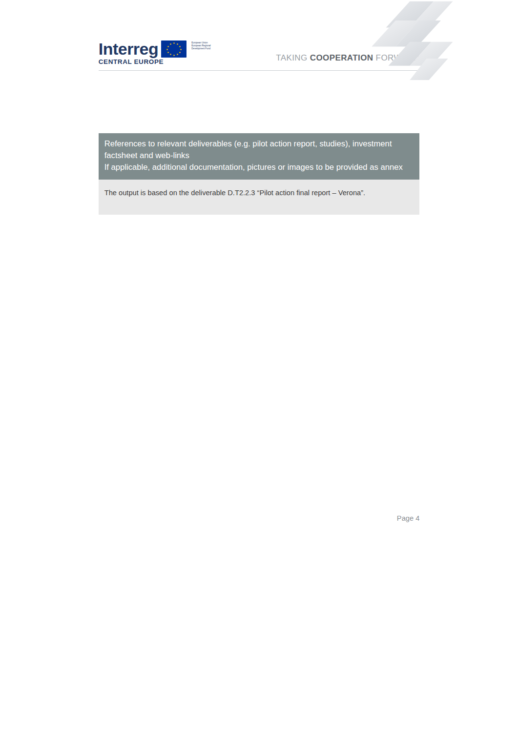Interreg ★ ★ ★ ★ ★ ★ ★ ★ ★ ★ ★ ★ European Union
European Regional
Development Fund
CENTRAL EUROPE
TAKING COOPERATION FORWARD
References to relevant deliverables (e.g. pilot action report, studies), investment factsheet and web-links
If applicable, additional documentation, pictures or images to be provided as annex
The output is based on the deliverable D.T2.2.3 “Pilot action final report – Verona”.
Page 4